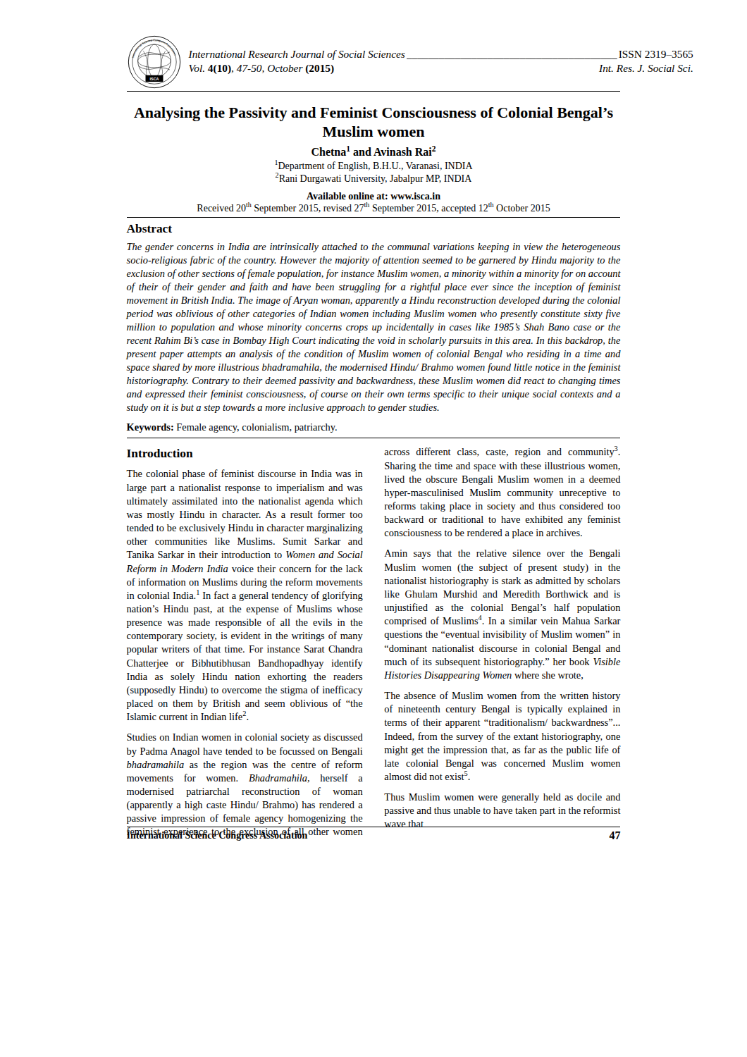ISCA International Science Congress Association
International Research Journal of Social Sciences _______________________________________ ISSN 2319–3565
Vol. 4(10), 47-50, October (2015) Int. Res. J. Social Sci.
Analysing the Passivity and Feminist Consciousness of Colonial Bengal’s
Muslim women
Chetna1 and Avinash Rai2
1Department of English, B.H.U., Varanasi, INDIA
2Rani Durgawati University, Jabalpur MP, INDIA
Available online at: www.isca.in
Received 20th September 2015, revised 27th September 2015, accepted 12th October 2015
Abstract
The gender concerns in India are intrinsically attached to the communal variations keeping in view the heterogeneous socio-religious fabric of the country. However the majority of attention seemed to be garnered by Hindu majority to the exclusion of other sections of female population, for instance Muslim women, a minority within a minority for on account of their of their gender and faith and have been struggling for a rightful place ever since the inception of feminist movement in British India. The image of Aryan woman, apparently a Hindu reconstruction developed during the colonial period was oblivious of other categories of Indian women including Muslim women who presently constitute sixty five million to population and whose minority concerns crops up incidentally in cases like 1985’s Shah Bano case or the recent Rahim Bi’s case in Bombay High Court indicating the void in scholarly pursuits in this area. In this backdrop, the present paper attempts an analysis of the condition of Muslim women of colonial Bengal who residing in a time and space shared by more illustrious bhadramahila, the modernised Hindu/ Brahmo women found little notice in the feminist historiography. Contrary to their deemed passivity and backwardness, these Muslim women did react to changing times and expressed their feminist consciousness, of course on their own terms specific to their unique social contexts and a study on it is but a step towards a more inclusive approach to gender studies.
Keywords: Female agency, colonialism, patriarchy.
Introduction
The colonial phase of feminist discourse in India was in large part a nationalist response to imperialism and was ultimately assimilated into the nationalist agenda which was mostly Hindu in character. As a result former too tended to be exclusively Hindu in character marginalizing other communities like Muslims. Sumit Sarkar and Tanika Sarkar in their introduction to Women and Social Reform in Modern India voice their concern for the lack of information on Muslims during the reform movements in colonial India.1 In fact a general tendency of glorifying nation’s Hindu past, at the expense of Muslims whose presence was made responsible of all the evils in the contemporary society, is evident in the writings of many popular writers of that time. For instance Sarat Chandra Chatterjee or Bibhutibhusan Bandhopadhyay identify India as solely Hindu nation exhorting the readers (supposedly Hindu) to overcome the stigma of inefficacy placed on them by British and seem oblivious of “the Islamic current in Indian life2.
Studies on Indian women in colonial society as discussed by Padma Anagol have tended to be focussed on Bengali bhadramahila as the region was the centre of reform movements for women. Bhadramahila, herself a modernised patriarchal reconstruction of woman (apparently a high caste Hindu/ Brahmo) has rendered a passive impression of female agency homogenizing the feminist experience to the exclusion of all other women across different class, caste, region and community3. Sharing the time and space with these illustrious women, lived the obscure Bengali Muslim women in a deemed hyper-masculinised Muslim community unreceptive to reforms taking place in society and thus considered too backward or traditional to have exhibited any feminist consciousness to be rendered a place in archives.
Amin says that the relative silence over the Bengali Muslim women (the subject of present study) in the nationalist historiography is stark as admitted by scholars like Ghulam Murshid and Meredith Borthwick and is unjustified as the colonial Bengal’s half population comprised of Muslims4. In a similar vein Mahua Sarkar questions the “eventual invisibility of Muslim women” in “dominant nationalist discourse in colonial Bengal and much of its subsequent historiography.” her book Visible Histories Disappearing Women where she wrote,
The absence of Muslim women from the written history of nineteenth century Bengal is typically explained in terms of their apparent “traditionalism/ backwardness”... Indeed, from the survey of the extant historiography, one might get the impression that, as far as the public life of late colonial Bengal was concerned Muslim women almost did not exist5.
Thus Muslim women were generally held as docile and passive and thus unable to have taken part in the reformist wave that
International Science Congress Association 47